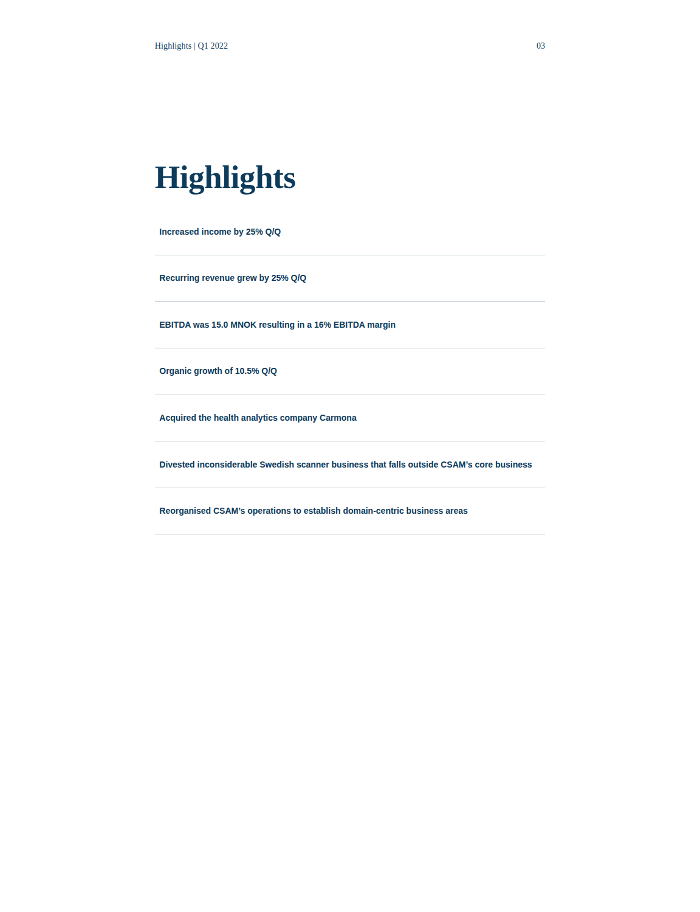Highlights | Q1 2022 03
Highlights
Increased income by 25% Q/Q
Recurring revenue grew by 25% Q/Q
EBITDA was 15.0 MNOK resulting in a 16% EBITDA margin
Organic growth of 10.5% Q/Q
Acquired the health analytics company Carmona
Divested inconsiderable Swedish scanner business that falls outside CSAM’s core business
Reorganised CSAM’s operations to establish domain-centric business areas